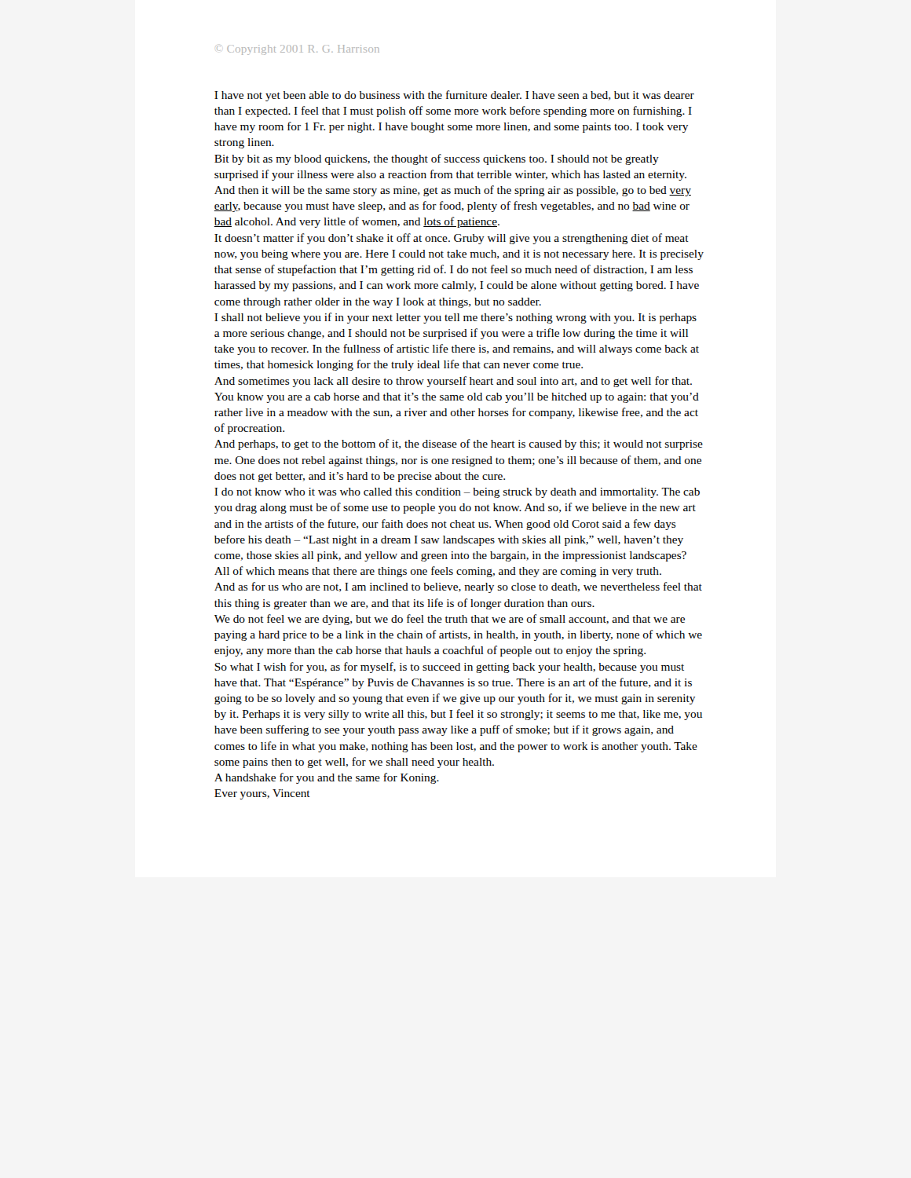© Copyright 2001 R. G. Harrison
I have not yet been able to do business with the furniture dealer. I have seen a bed, but it was dearer than I expected. I feel that I must polish off some more work before spending more on furnishing. I have my room for 1 Fr. per night. I have bought some more linen, and some paints too. I took very strong linen.
Bit by bit as my blood quickens, the thought of success quickens too. I should not be greatly surprised if your illness were also a reaction from that terrible winter, which has lasted an eternity. And then it will be the same story as mine, get as much of the spring air as possible, go to bed very early, because you must have sleep, and as for food, plenty of fresh vegetables, and no bad wine or bad alcohol. And very little of women, and lots of patience.
It doesn’t matter if you don’t shake it off at once. Gruby will give you a strengthening diet of meat now, you being where you are. Here I could not take much, and it is not necessary here. It is precisely that sense of stupefaction that I’m getting rid of. I do not feel so much need of distraction, I am less harassed by my passions, and I can work more calmly, I could be alone without getting bored. I have come through rather older in the way I look at things, but no sadder.
I shall not believe you if in your next letter you tell me there’s nothing wrong with you. It is perhaps a more serious change, and I should not be surprised if you were a trifle low during the time it will take you to recover. In the fullness of artistic life there is, and remains, and will always come back at times, that homesick longing for the truly ideal life that can never come true.
And sometimes you lack all desire to throw yourself heart and soul into art, and to get well for that. You know you are a cab horse and that it’s the same old cab you’ll be hitched up to again: that you’d rather live in a meadow with the sun, a river and other horses for company, likewise free, and the act of procreation.
And perhaps, to get to the bottom of it, the disease of the heart is caused by this; it would not surprise me. One does not rebel against things, nor is one resigned to them; one’s ill because of them, and one does not get better, and it’s hard to be precise about the cure.
I do not know who it was who called this condition – being struck by death and immortality. The cab you drag along must be of some use to people you do not know. And so, if we believe in the new art and in the artists of the future, our faith does not cheat us. When good old Corot said a few days before his death – “Last night in a dream I saw landscapes with skies all pink,” well, haven’t they come, those skies all pink, and yellow and green into the bargain, in the impressionist landscapes? All of which means that there are things one feels coming, and they are coming in very truth.
And as for us who are not, I am inclined to believe, nearly so close to death, we nevertheless feel that this thing is greater than we are, and that its life is of longer duration than ours.
We do not feel we are dying, but we do feel the truth that we are of small account, and that we are paying a hard price to be a link in the chain of artists, in health, in youth, in liberty, none of which we enjoy, any more than the cab horse that hauls a coachful of people out to enjoy the spring.
So what I wish for you, as for myself, is to succeed in getting back your health, because you must have that. That “Espérance” by Puvis de Chavannes is so true. There is an art of the future, and it is going to be so lovely and so young that even if we give up our youth for it, we must gain in serenity by it. Perhaps it is very silly to write all this, but I feel it so strongly; it seems to me that, like me, you have been suffering to see your youth pass away like a puff of smoke; but if it grows again, and comes to life in what you make, nothing has been lost, and the power to work is another youth. Take some pains then to get well, for we shall need your health.
A handshake for you and the same for Koning.
Ever yours, Vincent